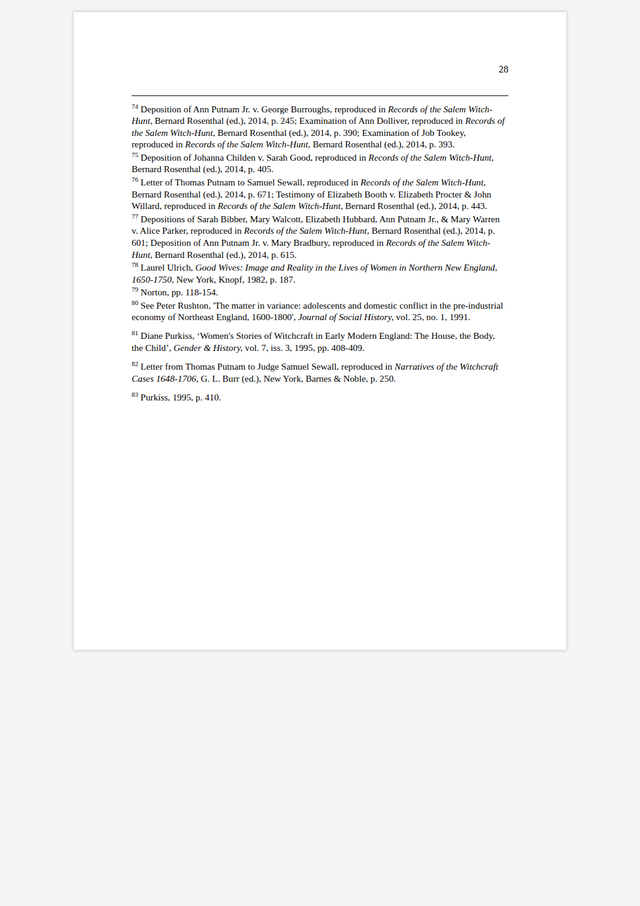28
74 Deposition of Ann Putnam Jr. v. George Burroughs, reproduced in Records of the Salem Witch-Hunt, Bernard Rosenthal (ed.), 2014, p. 245; Examination of Ann Dolliver, reproduced in Records of the Salem Witch-Hunt, Bernard Rosenthal (ed.), 2014, p. 390; Examination of Job Tookey, reproduced in Records of the Salem Witch-Hunt, Bernard Rosenthal (ed.), 2014, p. 393.
75 Deposition of Johanna Childen v. Sarah Good, reproduced in Records of the Salem Witch-Hunt, Bernard Rosenthal (ed.), 2014, p. 405.
76 Letter of Thomas Putnam to Samuel Sewall, reproduced in Records of the Salem Witch-Hunt, Bernard Rosenthal (ed.), 2014, p. 671; Testimony of Elizabeth Booth v. Elizabeth Procter & John Willard, reproduced in Records of the Salem Witch-Hunt, Bernard Rosenthal (ed.), 2014, p. 443.
77 Depositions of Sarah Bibber, Mary Walcott, Elizabeth Hubbard, Ann Putnam Jr., & Mary Warren v. Alice Parker, reproduced in Records of the Salem Witch-Hunt, Bernard Rosenthal (ed.), 2014, p. 601; Deposition of Ann Putnam Jr. v. Mary Bradbury, reproduced in Records of the Salem Witch-Hunt, Bernard Rosenthal (ed.), 2014, p. 615.
78 Laurel Ulrich, Good Wives: Image and Reality in the Lives of Women in Northern New England, 1650-1750, New York, Knopf, 1982, p. 187.
79 Norton, pp. 118-154.
80 See Peter Rushton, 'The matter in variance: adolescents and domestic conflict in the pre-industrial economy of Northeast England, 1600-1800', Journal of Social History, vol. 25, no. 1, 1991.
81 Diane Purkiss, ‘Women's Stories of Witchcraft in Early Modern England: The House, the Body, the Child’, Gender & History, vol. 7, iss. 3, 1995, pp. 408-409.
82 Letter from Thomas Putnam to Judge Samuel Sewall, reproduced in Narratives of the Witchcraft Cases 1648-1706, G. L. Burr (ed.), New York, Barnes & Noble, p. 250.
83 Purkiss, 1995, p. 410.